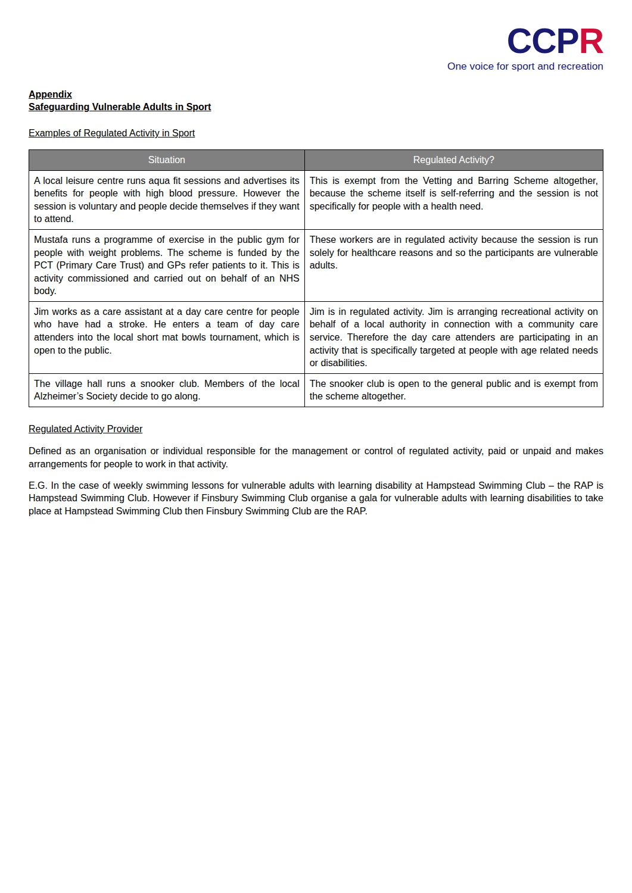CCPR
One voice for sport and recreation
Appendix
Safeguarding Vulnerable Adults in Sport
Examples of Regulated Activity in Sport
| Situation | Regulated Activity? |
| --- | --- |
| A local leisure centre runs aqua fit sessions and advertises its benefits for people with high blood pressure. However the session is voluntary and people decide themselves if they want to attend. | This is exempt from the Vetting and Barring Scheme altogether, because the scheme itself is self-referring and the session is not specifically for people with a health need. |
| Mustafa runs a programme of exercise in the public gym for people with weight problems. The scheme is funded by the PCT (Primary Care Trust) and GPs refer patients to it. This is activity commissioned and carried out on behalf of an NHS body. | These workers are in regulated activity because the session is run solely for healthcare reasons and so the participants are vulnerable adults. |
| Jim works as a care assistant at a day care centre for people who have had a stroke. He enters a team of day care attenders into the local short mat bowls tournament, which is open to the public. | Jim is in regulated activity. Jim is arranging recreational activity on behalf of a local authority in connection with a community care service. Therefore the day care attenders are participating in an activity that is specifically targeted at people with age related needs or disabilities. |
| The village hall runs a snooker club. Members of the local Alzheimer’s Society decide to go along. | The snooker club is open to the general public and is exempt from the scheme altogether. |
Regulated Activity Provider
Defined as an organisation or individual responsible for the management or control of regulated activity, paid or unpaid and makes arrangements for people to work in that activity.
E.G. In the case of weekly swimming lessons for vulnerable adults with learning disability at Hampstead Swimming Club – the RAP is Hampstead Swimming Club. However if Finsbury Swimming Club organise a gala for vulnerable adults with learning disabilities to take place at Hampstead Swimming Club then Finsbury Swimming Club are the RAP.